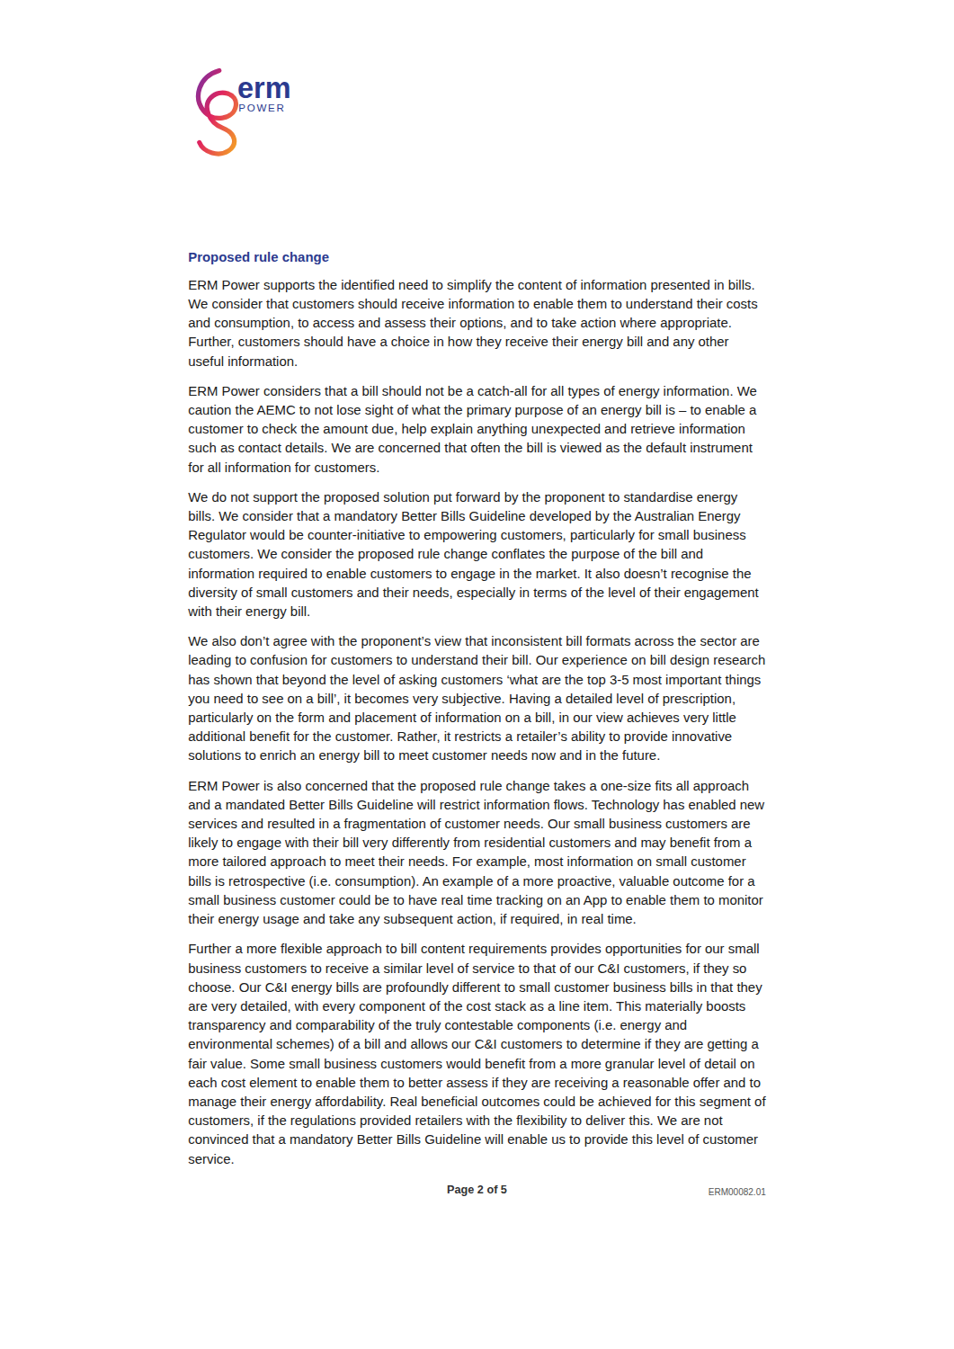erm POWER
Proposed rule change
ERM Power supports the identified need to simplify the content of information presented in bills. We consider that customers should receive information to enable them to understand their costs and consumption, to access and assess their options, and to take action where appropriate. Further, customers should have a choice in how they receive their energy bill and any other useful information.
ERM Power considers that a bill should not be a catch-all for all types of energy information. We caution the AEMC to not lose sight of what the primary purpose of an energy bill is – to enable a customer to check the amount due, help explain anything unexpected and retrieve information such as contact details. We are concerned that often the bill is viewed as the default instrument for all information for customers.
We do not support the proposed solution put forward by the proponent to standardise energy bills. We consider that a mandatory Better Bills Guideline developed by the Australian Energy Regulator would be counter-initiative to empowering customers, particularly for small business customers. We consider the proposed rule change conflates the purpose of the bill and information required to enable customers to engage in the market. It also doesn’t recognise the diversity of small customers and their needs, especially in terms of the level of their engagement with their energy bill.
We also don’t agree with the proponent’s view that inconsistent bill formats across the sector are leading to confusion for customers to understand their bill. Our experience on bill design research has shown that beyond the level of asking customers ‘what are the top 3-5 most important things you need to see on a bill’, it becomes very subjective. Having a detailed level of prescription, particularly on the form and placement of information on a bill, in our view achieves very little additional benefit for the customer. Rather, it restricts a retailer’s ability to provide innovative solutions to enrich an energy bill to meet customer needs now and in the future.
ERM Power is also concerned that the proposed rule change takes a one-size fits all approach and a mandated Better Bills Guideline will restrict information flows. Technology has enabled new services and resulted in a fragmentation of customer needs. Our small business customers are likely to engage with their bill very differently from residential customers and may benefit from a more tailored approach to meet their needs. For example, most information on small customer bills is retrospective (i.e. consumption). An example of a more proactive, valuable outcome for a small business customer could be to have real time tracking on an App to enable them to monitor their energy usage and take any subsequent action, if required, in real time.
Further a more flexible approach to bill content requirements provides opportunities for our small business customers to receive a similar level of service to that of our C&I customers, if they so choose. Our C&I energy bills are profoundly different to small customer business bills in that they are very detailed, with every component of the cost stack as a line item. This materially boosts transparency and comparability of the truly contestable components (i.e. energy and environmental schemes) of a bill and allows our C&I customers to determine if they are getting a fair value. Some small business customers would benefit from a more granular level of detail on each cost element to enable them to better assess if they are receiving a reasonable offer and to manage their energy affordability. Real beneficial outcomes could be achieved for this segment of customers, if the regulations provided retailers with the flexibility to deliver this. We are not convinced that a mandatory Better Bills Guideline will enable us to provide this level of customer service.
Page 2 of 5
ERM00082.01